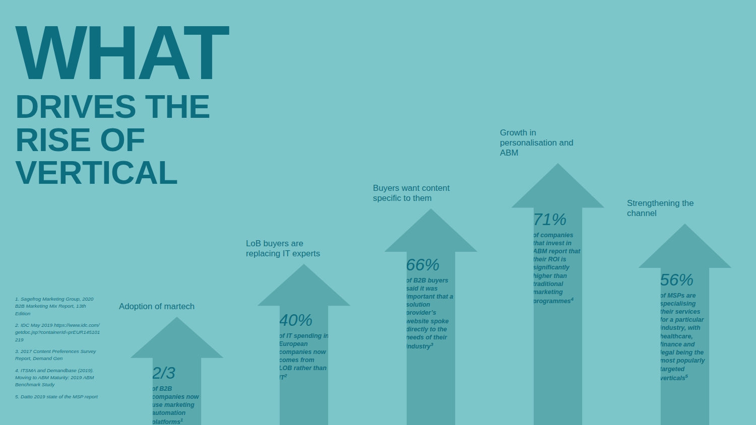WHAT
DRIVES THE RISE OF VERTICAL
1. Sagefrog Marketing Group, 2020 B2B Marketing Mix Report, 13th Edition
2. IDC May 2019 https://www.idc.com/getdoc.jsp?containerId=prEUR145101219
3. 2017 Content Preferences Survey Report, Demand Gen
4. ITSMA and Demandbase (2019). Moving to ABM Maturity: 2019 ABM Benchmark Study
5. Datto 2019 state of the MSP report
Adoption of martech
2/3 of B2B companies now use marketing automation platforms1
LoB buyers are replacing IT experts
40% of IT spending in European companies now comes from LOB rather than IT2
Buyers want content specific to them
66% of B2B buyers said it was important that a solution provider’s website spoke directly to the needs of their industry3
Growth in personalisation and ABM
71% of companies that invest in ABM report that their ROI is significantly higher than traditional marketing programmes4
Strengthening the channel
56% of MSPs are specialising their services for a particular industry, with healthcare, finance and legal being the most popularly targeted verticals5